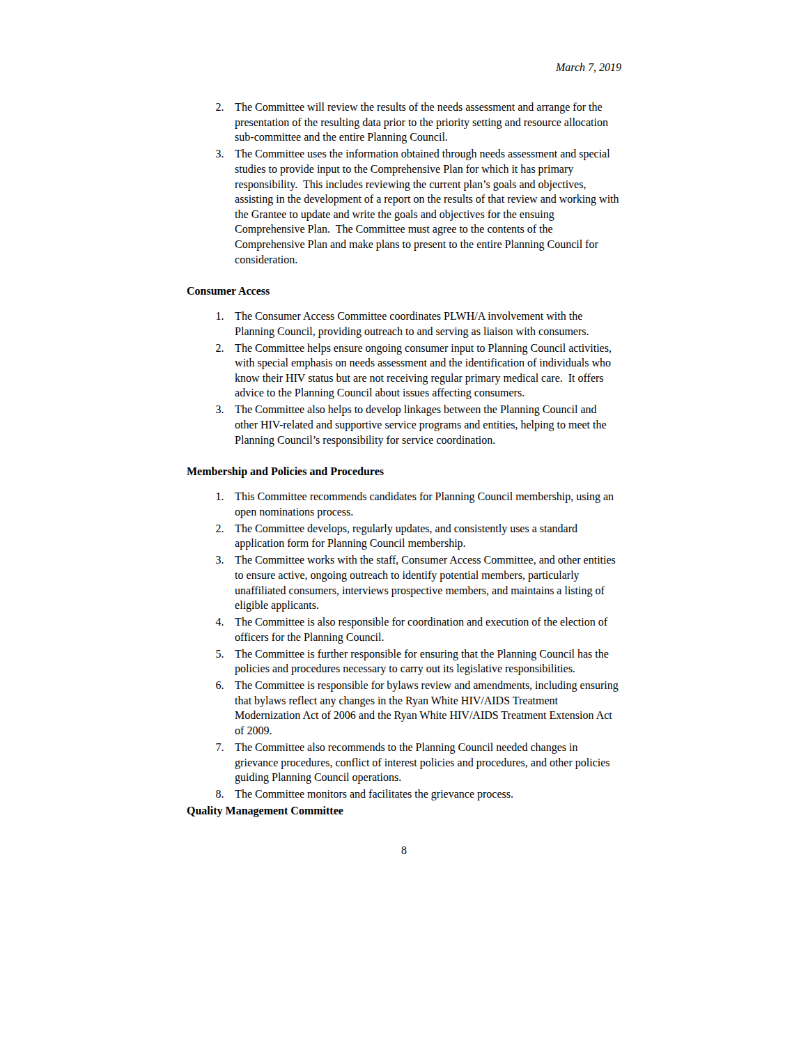March 7, 2019
The Committee will review the results of the needs assessment and arrange for the presentation of the resulting data prior to the priority setting and resource allocation sub-committee and the entire Planning Council.
The Committee uses the information obtained through needs assessment and special studies to provide input to the Comprehensive Plan for which it has primary responsibility. This includes reviewing the current plan’s goals and objectives, assisting in the development of a report on the results of that review and working with the Grantee to update and write the goals and objectives for the ensuing Comprehensive Plan. The Committee must agree to the contents of the Comprehensive Plan and make plans to present to the entire Planning Council for consideration.
Consumer Access
The Consumer Access Committee coordinates PLWH/A involvement with the Planning Council, providing outreach to and serving as liaison with consumers.
The Committee helps ensure ongoing consumer input to Planning Council activities, with special emphasis on needs assessment and the identification of individuals who know their HIV status but are not receiving regular primary medical care. It offers advice to the Planning Council about issues affecting consumers.
The Committee also helps to develop linkages between the Planning Council and other HIV-related and supportive service programs and entities, helping to meet the Planning Council’s responsibility for service coordination.
Membership and Policies and Procedures
This Committee recommends candidates for Planning Council membership, using an open nominations process.
The Committee develops, regularly updates, and consistently uses a standard application form for Planning Council membership.
The Committee works with the staff, Consumer Access Committee, and other entities to ensure active, ongoing outreach to identify potential members, particularly unaffiliated consumers, interviews prospective members, and maintains a listing of eligible applicants.
The Committee is also responsible for coordination and execution of the election of officers for the Planning Council.
The Committee is further responsible for ensuring that the Planning Council has the policies and procedures necessary to carry out its legislative responsibilities.
The Committee is responsible for bylaws review and amendments, including ensuring that bylaws reflect any changes in the Ryan White HIV/AIDS Treatment Modernization Act of 2006 and the Ryan White HIV/AIDS Treatment Extension Act of 2009.
The Committee also recommends to the Planning Council needed changes in grievance procedures, conflict of interest policies and procedures, and other policies guiding Planning Council operations.
The Committee monitors and facilitates the grievance process.
Quality Management Committee
8